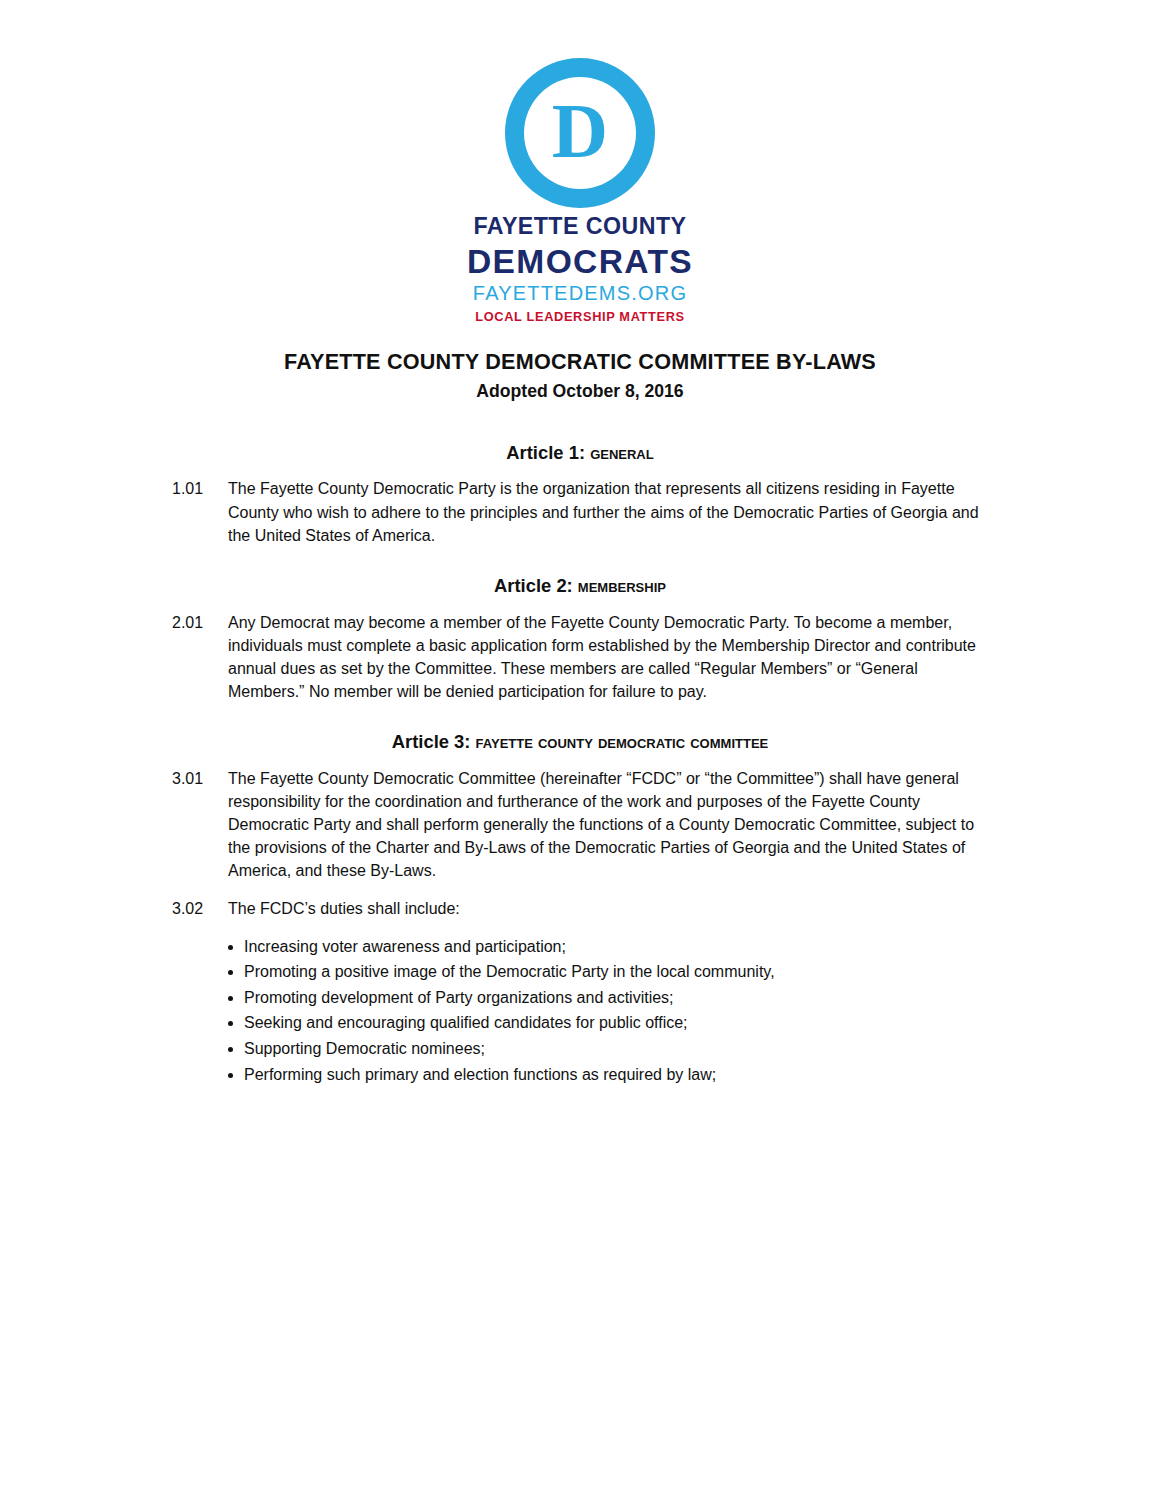D
FAYETTE COUNTY
DEMOCRATS
FAYETTEDEMS.ORG
LOCAL LEADERSHIP MATTERS
FAYETTE COUNTY DEMOCRATIC COMMITTEE BY-LAWS
Adopted October 8, 2016
Article 1: General
1.01
The Fayette County Democratic Party is the organization that represents all citizens residing in Fayette County who wish to adhere to the principles and further the aims of the Democratic Parties of Georgia and the United States of America.
Article 2: Membership
2.01
Any Democrat may become a member of the Fayette County Democratic Party. To become a member, individuals must complete a basic application form established by the Membership Director and contribute annual dues as set by the Committee. These members are called “Regular Members” or “General Members.” No member will be denied participation for failure to pay.
Article 3: Fayette County Democratic Committee
3.01
The Fayette County Democratic Committee (hereinafter “FCDC” or “the Committee”) shall have general responsibility for the coordination and furtherance of the work and purposes of the Fayette County Democratic Party and shall perform generally the functions of a County Democratic Committee, subject to the provisions of the Charter and By-Laws of the Democratic Parties of Georgia and the United States of America, and these By-Laws.
3.02
The FCDC’s duties shall include:
Increasing voter awareness and participation;
Promoting a positive image of the Democratic Party in the local community,
Promoting development of Party organizations and activities;
Seeking and encouraging qualified candidates for public office;
Supporting Democratic nominees;
Performing such primary and election functions as required by law;